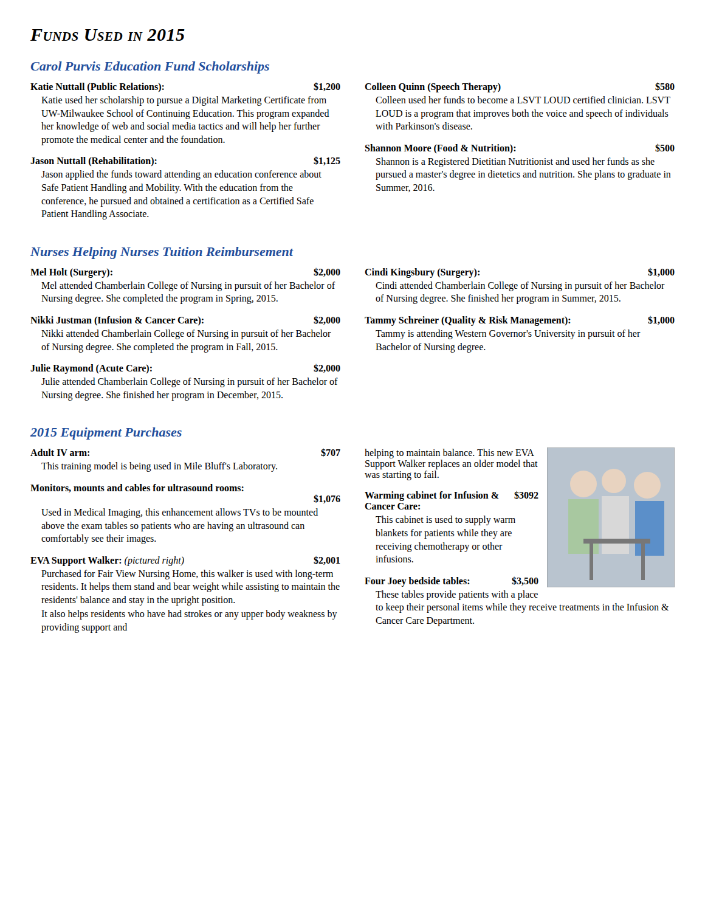Funds Used in 2015
Carol Purvis Education Fund Scholarships
Katie Nuttall (Public Relations):$1,200
Katie used her scholarship to pursue a Digital Marketing Certificate from UW-Milwaukee School of Continuing Education. This program expanded her knowledge of web and social media tactics and will help her further promote the medical center and the foundation.
Jason Nuttall (Rehabilitation):$1,125
Jason applied the funds toward attending an education conference about Safe Patient Handling and Mobility. With the education from the conference, he pursued and obtained a certification as a Certified Safe Patient Handling Associate.
Colleen Quinn (Speech Therapy)$580
Colleen used her funds to become a LSVT LOUD certified clinician. LSVT LOUD is a program that improves both the voice and speech of individuals with Parkinson's disease.
Shannon Moore (Food & Nutrition):$500
Shannon is a Registered Dietitian Nutritionist and used her funds as she pursued a master's degree in dietetics and nutrition. She plans to graduate in Summer, 2016.
Nurses Helping Nurses Tuition Reimbursement
Mel Holt (Surgery):$2,000
Mel attended Chamberlain College of Nursing in pursuit of her Bachelor of Nursing degree. She completed the program in Spring, 2015.
Nikki Justman (Infusion & Cancer Care):$2,000
Nikki attended Chamberlain College of Nursing in pursuit of her Bachelor of Nursing degree. She completed the program in Fall, 2015.
Julie Raymond (Acute Care):$2,000
Julie attended Chamberlain College of Nursing in pursuit of her Bachelor of Nursing degree. She finished her program in December, 2015.
Cindi Kingsbury (Surgery):$1,000
Cindi attended Chamberlain College of Nursing in pursuit of her Bachelor of Nursing degree. She finished her program in Summer, 2015.
Tammy Schreiner (Quality & Risk Management):$1,000
Tammy is attending Western Governor's University in pursuit of her Bachelor of Nursing degree.
2015 Equipment Purchases
Adult IV arm:$707
This training model is being used in Mile Bluff's Laboratory.
Monitors, mounts and cables for ultrasound rooms:
$1,076
Used in Medical Imaging, this enhancement allows TVs to be mounted above the exam tables so patients who are having an ultrasound can comfortably see their images.
EVA Support Walker: (pictured right)$2,001
Purchased for Fair View Nursing Home, this walker is used with long-term residents. It helps them stand and bear weight while assisting to maintain the residents' balance and stay in the upright position.
It also helps residents who have had strokes or any upper body weakness by providing support and
helping to maintain balance. This new EVA Support Walker replaces an older model that was starting to fail.
Warming cabinet for Infusion & Cancer Care:$3092
This cabinet is used to supply warm blankets for patients while they are receiving chemotherapy or other infusions.
Four Joey bedside tables:$3,500
These tables provide patients with a place to keep their personal items while they receive treatments in the Infusion & Cancer Care Department.